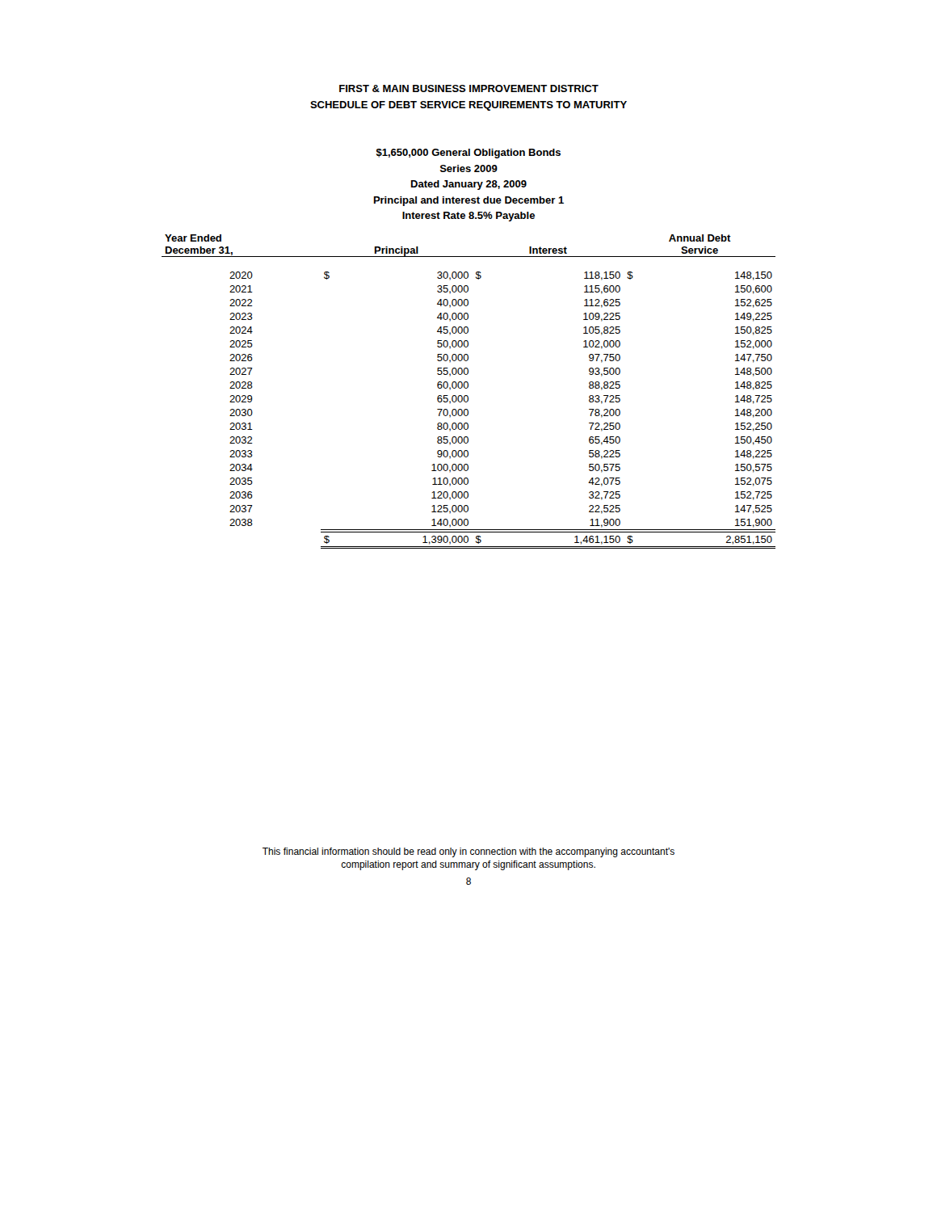FIRST & MAIN BUSINESS IMPROVEMENT DISTRICT
SCHEDULE OF DEBT SERVICE REQUIREMENTS TO MATURITY
$1,650,000 General Obligation Bonds
Series 2009
Dated January 28, 2009
Principal and interest due December 1
Interest Rate 8.5% Payable
| Year Ended | | | Annual Debt |
| --- | --- | --- | --- |
| December 31, | Principal | Interest | Service |
| 2020 | $ | 30,000 | $ | 118,150 | $ | 148,150 |
| 2021 | | 35,000 | | 115,600 | | 150,600 |
| 2022 | | 40,000 | | 112,625 | | 152,625 |
| 2023 | | 40,000 | | 109,225 | | 149,225 |
| 2024 | | 45,000 | | 105,825 | | 150,825 |
| 2025 | | 50,000 | | 102,000 | | 152,000 |
| 2026 | | 50,000 | | 97,750 | | 147,750 |
| 2027 | | 55,000 | | 93,500 | | 148,500 |
| 2028 | | 60,000 | | 88,825 | | 148,825 |
| 2029 | | 65,000 | | 83,725 | | 148,725 |
| 2030 | | 70,000 | | 78,200 | | 148,200 |
| 2031 | | 80,000 | | 72,250 | | 152,250 |
| 2032 | | 85,000 | | 65,450 | | 150,450 |
| 2033 | | 90,000 | | 58,225 | | 148,225 |
| 2034 | | 100,000 | | 50,575 | | 150,575 |
| 2035 | | 110,000 | | 42,075 | | 152,075 |
| 2036 | | 120,000 | | 32,725 | | 152,725 |
| 2037 | | 125,000 | | 22,525 | | 147,525 |
| 2038 | | 140,000 | | 11,900 | | 151,900 |
| | $ | 1,390,000 | $ | 1,461,150 | $ | 2,851,150 |
This financial information should be read only in connection with the accompanying accountant's
compilation report and summary of significant assumptions.
8